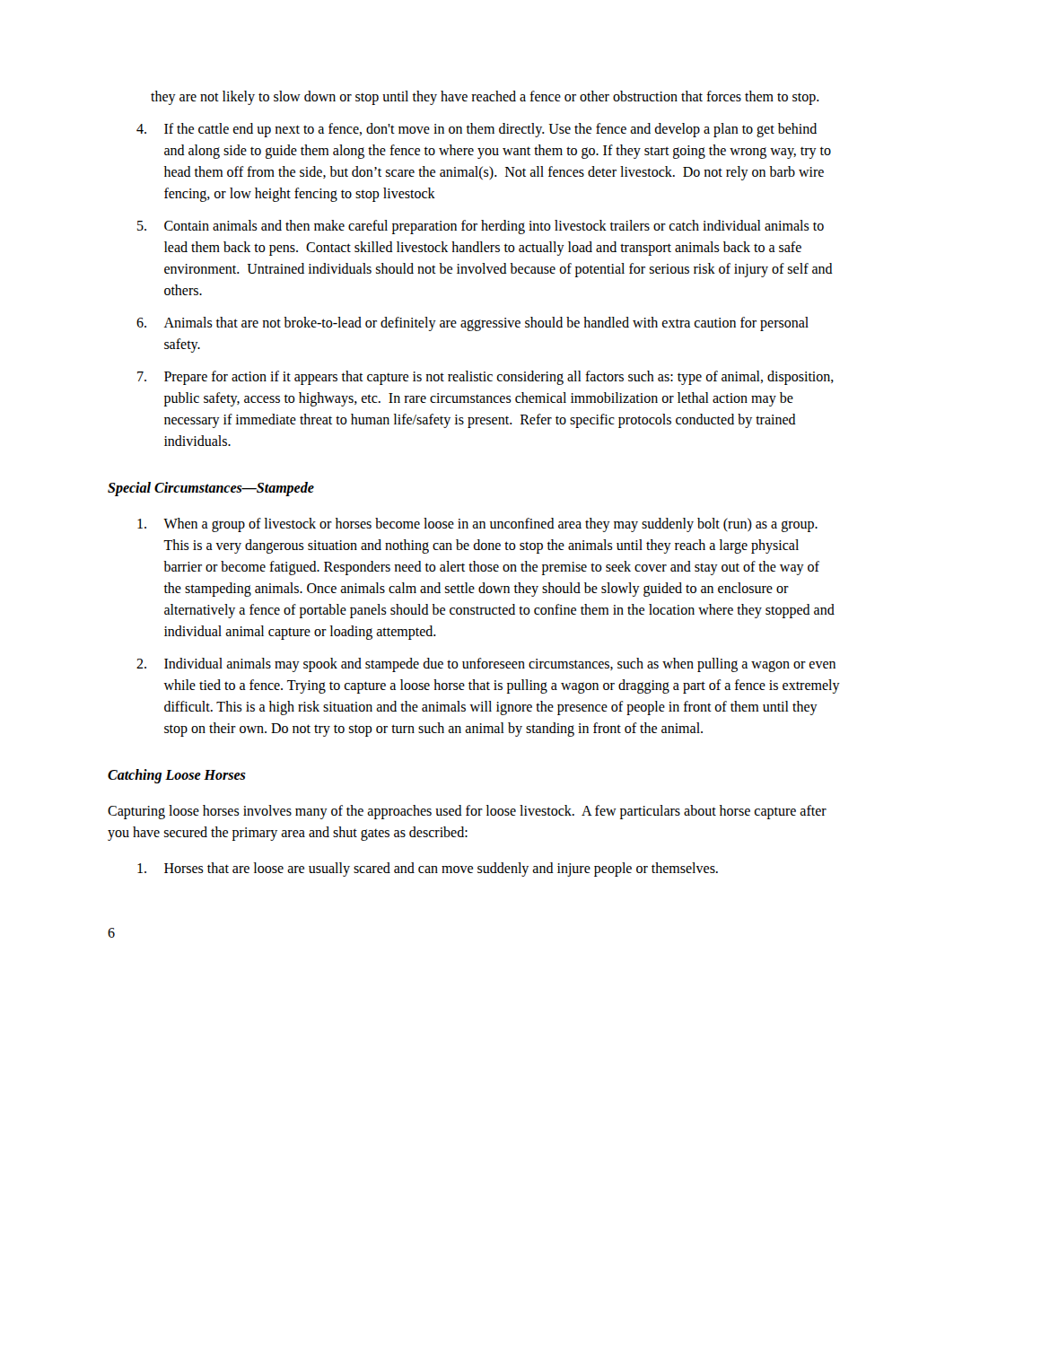they are not likely to slow down or stop until they have reached a fence or other obstruction that forces them to stop.
If the cattle end up next to a fence, don't move in on them directly. Use the fence and develop a plan to get behind and along side to guide them along the fence to where you want them to go. If they start going the wrong way, try to head them off from the side, but don’t scare the animal(s). Not all fences deter livestock. Do not rely on barb wire fencing, or low height fencing to stop livestock
Contain animals and then make careful preparation for herding into livestock trailers or catch individual animals to lead them back to pens. Contact skilled livestock handlers to actually load and transport animals back to a safe environment. Untrained individuals should not be involved because of potential for serious risk of injury of self and others.
Animals that are not broke-to-lead or definitely are aggressive should be handled with extra caution for personal safety.
Prepare for action if it appears that capture is not realistic considering all factors such as: type of animal, disposition, public safety, access to highways, etc. In rare circumstances chemical immobilization or lethal action may be necessary if immediate threat to human life/safety is present. Refer to specific protocols conducted by trained individuals.
Special Circumstances—Stampede
When a group of livestock or horses become loose in an unconfined area they may suddenly bolt (run) as a group. This is a very dangerous situation and nothing can be done to stop the animals until they reach a large physical barrier or become fatigued. Responders need to alert those on the premise to seek cover and stay out of the way of the stampeding animals. Once animals calm and settle down they should be slowly guided to an enclosure or alternatively a fence of portable panels should be constructed to confine them in the location where they stopped and individual animal capture or loading attempted.
Individual animals may spook and stampede due to unforeseen circumstances, such as when pulling a wagon or even while tied to a fence. Trying to capture a loose horse that is pulling a wagon or dragging a part of a fence is extremely difficult. This is a high risk situation and the animals will ignore the presence of people in front of them until they stop on their own. Do not try to stop or turn such an animal by standing in front of the animal.
Catching Loose Horses
Capturing loose horses involves many of the approaches used for loose livestock. A few particulars about horse capture after you have secured the primary area and shut gates as described:
Horses that are loose are usually scared and can move suddenly and injure people or themselves.
6